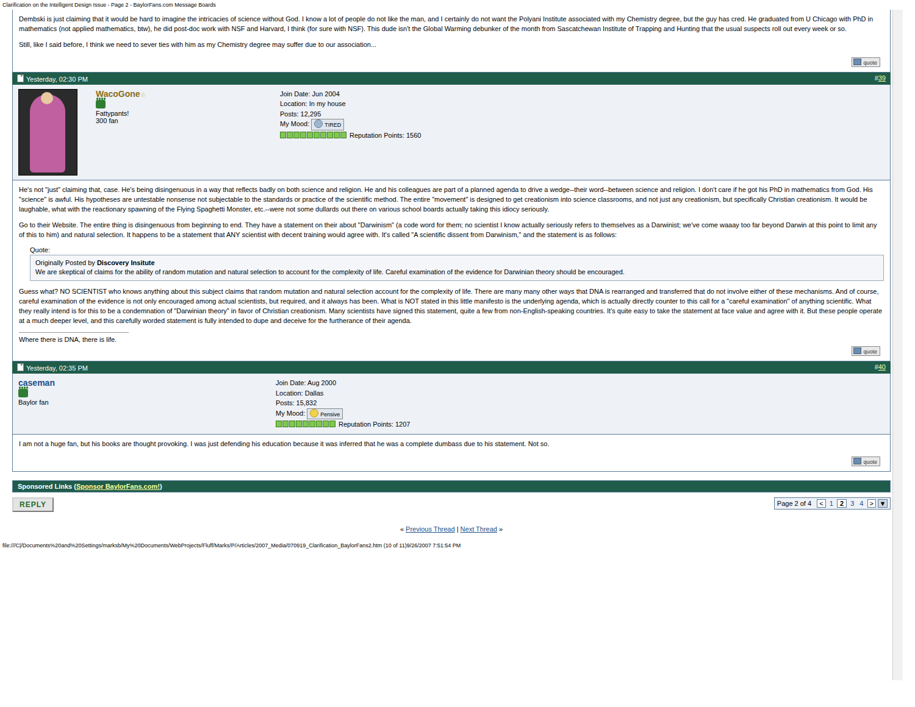Clarification on the Intelligent Design Issue - Page 2 - BaylorFans.com Message Boards
Dembski is just claiming that it would be hard to imagine the intricacies of science without God. I know a lot of people do not like the man, and I certainly do not want the Polyani Institute associated with my Chemistry degree, but the guy has cred. He graduated from U Chicago with PhD in mathematics (not applied mathematics, btw), he did post-doc work with NSF and Harvard, I think (for sure with NSF). This dude isn't the Global Warming debunker of the month from Sascatchewan Institute of Trapping and Hunting that the usual suspects roll out every week or so.
Still, like I said before, I think we need to sever ties with him as my Chemistry degree may suffer due to our association...
quote
Yesterday, 02:30 PM #39
| | WacoGone ☆ Fattypants! 300 fan | Join Date: Jun 2004 Location: In my house Posts: 12,295 My Mood: TIRED Reputation Points: 1560 |
He's not "just" claiming that, case. He's being disingenuous in a way that reflects badly on both science and religion. He and his colleagues are part of a planned agenda to drive a wedge--their word--between science and religion. I don't care if he got his PhD in mathematics from God. His "science" is awful. His hypotheses are untestable nonsense not subjectable to the standards or practice of the scientific method. The entire "movement" is designed to get creationism into science classrooms, and not just any creationism, but specifically Christian creationism. It would be laughable, what with the reactionary spawning of the Flying Spaghetti Monster, etc.--were not some dullards out there on various school boards actually taking this idiocy seriously.
Go to their Website. The entire thing is disingenuous from beginning to end. They have a statement on their about "Darwinism" (a code word for them; no scientist I know actually seriously refers to themselves as a Darwinist; we've come waaay too far beyond Darwin at this point to limit any of this to him) and natural selection. It happens to be a statement that ANY scientist with decent training would agree with. It's called "A scientific dissent from Darwinism," and the statement is as follows:
Quote:
Originally Posted by Discovery Insitute
We are skeptical of claims for the ability of random mutation and natural selection to account for the complexity of life. Careful examination of the evidence for Darwinian theory should be encouraged.
Guess what? NO SCIENTIST who knows anything about this subject claims that random mutation and natural selection account for the complexity of life. There are many many other ways that DNA is rearranged and transferred that do not involve either of these mechanisms. And of course, careful examination of the evidence is not only encouraged among actual scientists, but required, and it always has been. What is NOT stated in this little manifesto is the underlying agenda, which is actually directly counter to this call for a "careful examination" of anything scientific. What they really intend is for this to be a condemnation of "Darwinian theory" in favor of Christian creationism. Many scientists have signed this statement, quite a few from non-English-speaking countries. It's quite easy to take the statement at face value and agree with it. But these people operate at a much deeper level, and this carefully worded statement is fully intended to dupe and deceive for the furtherance of their agenda.
Where there is DNA, there is life.
quote
Yesterday, 02:35 PM #40
| caseman Baylor fan | Join Date: Aug 2000 Location: Dallas Posts: 15,832 My Mood: Pensive Reputation Points: 1207 |
I am not a huge fan, but his books are thought provoking. I was just defending his education because it was inferred that he was a complete dumbass due to his statement. Not so.
quote
Sponsored Links (Sponsor BaylorFans.com!)
REPLY
Page 2 of 4 < 1 2 3 4 > ▼
« Previous Thread | Next Thread »
file:///C|/Documents%20and%20Settings/marksb/My%20Documents/WebProjects/Fluff/Marks/P/Articles/2007_Media/070919_Clarification_BaylorFans2.htm (10 of 11)9/26/2007 7:51:54 PM